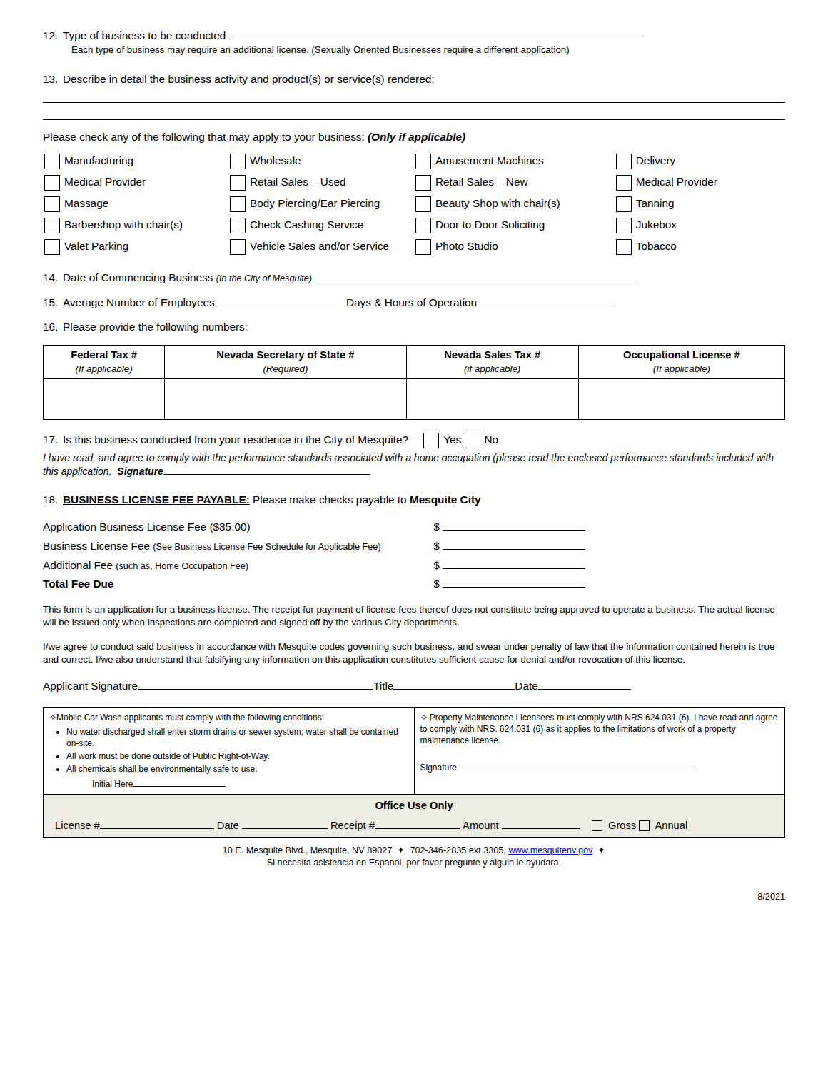12. Type of business to be conducted Each type of business may require an additional license. (Sexually Oriented Businesses require a different application)
13. Describe in detail the business activity and product(s) or service(s) rendered:
Please check any of the following that may apply to your business: (Only if applicable)
| Manufacturing | Wholesale | Amusement Machines | Delivery |
| Medical Provider | Retail Sales – Used | Retail Sales – New | Medical Provider |
| Massage | Body Piercing/Ear Piercing | Beauty Shop with chair(s) | Tanning |
| Barbershop with chair(s) | Check Cashing Service | Door to Door Soliciting | Jukebox |
| Valet Parking | Vehicle Sales and/or Service | Photo Studio | Tobacco |
14. Date of Commencing Business (In the City of Mesquite)
15. Average Number of Employees Days & Hours of Operation
16. Please provide the following numbers:
| Federal Tax # (If applicable) | Nevada Secretary of State # (Required) | Nevada Sales Tax # (if applicable) | Occupational License # (If applicable) |
| --- | --- | --- | --- |
17. Is this business conducted from your residence in the City of Mesquite? Yes No
I have read, and agree to comply with the performance standards associated with a home occupation (please read the enclosed performance standards included with this application. Signature
18. BUSINESS LICENSE FEE PAYABLE: Please make checks payable to Mesquite City
Application Business License Fee ($35.00) $
Business License Fee (See Business License Fee Schedule for Applicable Fee) $
Additional Fee (such as, Home Occupation Fee) $
Total Fee Due $
This form is an application for a business license. The receipt for payment of license fees thereof does not constitute being approved to operate a business. The actual license will be issued only when inspections are completed and signed off by the various City departments.
I/we agree to conduct said business in accordance with Mesquite codes governing such business, and swear under penalty of law that the information contained herein is true and correct. I/we also understand that falsifying any information on this application constitutes sufficient cause for denial and/or revocation of this license.
Applicant Signature Title Date
| ✧Mobile Car Wash applicants must comply with the following conditions: No water discharged shall enter storm drains or sewer system; water shall be contained on-site. All work must be done outside of Public Right-of-Way. All chemicals shall be environmentally safe to use. Initial Here | ✧ Property Maintenance Licensees must comply with NRS 624.031 (6). I have read and agree to comply with NRS. 624.031 (6) as it applies to the limitations of work of a property maintenance license. Signature |
Office Use Only
License # Date Receipt # Amount Gross Annual
10 E. Mesquite Blvd., Mesquite, NV 89027 ✦ 702-346-2835 ext 3305, www.mesquitenv.gov ✦
Si necesita asistencia en Espanol, por favor pregunte y alguin le ayudara.
8/2021